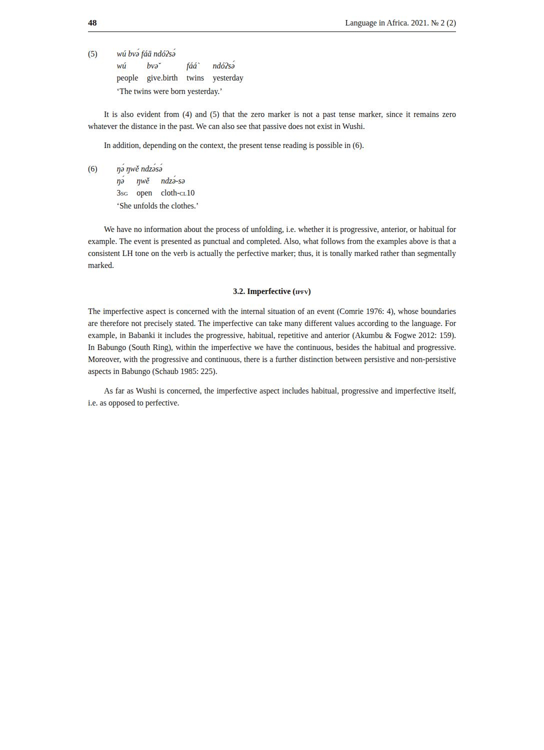48 Language in Africa. 2021. № 2 (2)
(5)
wú bvə́ fáā ndóʔsə́
| wú | bvə̌ | fáá` | ndóʔsə́ |
| people | give.birth | twins | yesterday |
‘The twins were born yesterday.’
It is also evident from (4) and (5) that the zero marker is not a past tense marker, since it remains zero whatever the distance in the past. We can also see that passive does not exist in Wushi.
In addition, depending on the context, the present tense reading is possible in (6).
(6)
ŋə́ ŋwě ndzə́sə́
| ŋə́ | ŋwě | ndzə́-sə |
| 3 sg | open | cloth- cl 10 |
‘She unfolds the clothes.’
We have no information about the process of unfolding, i.e. whether it is progressive, anterior, or habitual for example. The event is presented as punctual and completed. Also, what follows from the examples above is that a consistent LH tone on the verb is actually the perfective marker; thus, it is tonally marked rather than segmentally marked.
3.2. Imperfective (ipfv)
The imperfective aspect is concerned with the internal situation of an event (Comrie 1976: 4), whose boundaries are therefore not precisely stated. The imperfective can take many different values according to the language. For example, in Babanki it includes the progressive, habitual, repetitive and anterior (Akumbu & Fogwe 2012: 159). In Babungo (South Ring), within the imperfective we have the continuous, besides the habitual and progressive. Moreover, with the progressive and continuous, there is a further distinction between persistive and non-persistive aspects in Babungo (Schaub 1985: 225).
As far as Wushi is concerned, the imperfective aspect includes habitual, progressive and imperfective itself, i.e. as opposed to perfective.